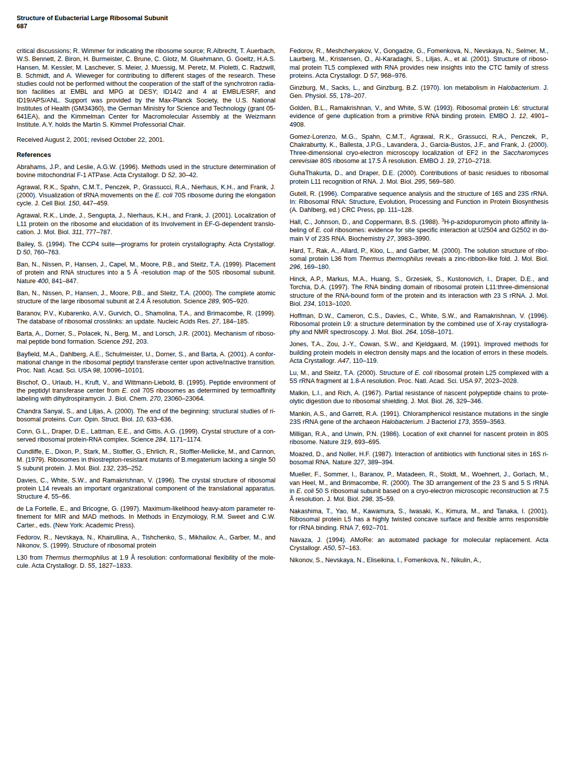Structure of Eubacterial Large Ribosomal Subunit
687
critical discussions; R. Wimmer for indicating the ribosome source; R.Albrecht, T. Auerbach, W.S. Bennett, Z. Biron, H. Burmeister, C. Brune, C. Glotz, M. Gluehmann, G. Goeltz, H.A.S. Hansen, M. Kessler, M. Laschever, S. Meier, J. Muessig, M. Peretz, M. Pioletti, C. Radzwill, B. Schmidt, and A. Wieweger for contributing to different stages of the research. These studies could not be performed without the cooperation of the staff of the synchrotron radiation facilities at EMBL and MPG at DESY; ID14/2 and 4 at EMBL/ESRF, and ID19/APS/ANL. Support was provided by the Max-Planck Society, the U.S. National Institutes of Health (GM34360), the German Ministry for Science and Technology (grant 05-641EA), and the Kimmelman Center for Macromolecular Assembly at the Weizmann Institute. A.Y. holds the Martin S. Kimmel Professorial Chair.
Received August 2, 2001; revised October 22, 2001.
References
Abrahams, J.P., and Leslie, A.G.W. (1996). Methods used in the structure determination of bovine mitochondrial F-1 ATPase. Acta Crystallogr. D 52, 30–42.
Agrawal, R.K., Spahn, C.M.T., Penczek, P., Grassucci, R.A., Nierhaus, K.H., and Frank, J. (2000). Visualization of tRNA movements on the E. coli 70S ribosome during the elongation cycle. J. Cell Biol. 150, 447–459.
Agrawal, R.K., Linde, J., Sengupta, J., Nierhaus, K.H., and Frank, J. (2001). Localization of L11 protein on the ribosome and elucidation of its Involvement in EF-G-dependent translocation. J. Mol. Biol. 311, 777–787.
Bailey, S. (1994). The CCP4 suite—programs for protein crystallography. Acta Crystallogr. D 50, 760–763.
Ban, N., Nissen, P., Hansen, J., Capel, M., Moore, P.B., and Steitz, T.A. (1999). Placement of protein and RNA structures into a 5 Å -resolution map of the 50S ribosomal subunit. Nature 400, 841–847.
Ban, N., Nissen, P., Hansen, J., Moore, P.B., and Steitz, T.A. (2000). The complete atomic structure of the large ribosomal subunit at 2.4 Å resolution. Science 289, 905–920.
Baranov, P.V., Kubarenko, A.V., Gurvich, O., Shamolina, T.A., and Brimacombe, R. (1999). The database of ribosomal crosslinks: an update. Nucleic Acids Res. 27, 184–185.
Barta, A., Dorner, S., Polacek, N., Berg, M., and Lorsch, J.R. (2001). Mechanism of ribosomal peptide bond formation. Science 291, 203.
Bayfield, M.A., Dahlberg, A.E., Schulmeister, U., Dorner, S., and Barta, A. (2001). A conformational change in the ribosomal peptidyl transferase center upon active/inactive transition. Proc. Natl. Acad. Sci. USA 98, 10096–10101.
Bischof, O., Urlaub, H., Kruft, V., and Wittmann-Liebold, B. (1995). Peptide environment of the peptidyl transferase center from E. coli 70S ribosomes as determined by termoaffinity labeling with dihydrospiramycin. J. Biol. Chem. 270, 23060–23064.
Chandra Sanyal, S., and Liljas, A. (2000). The end of the beginning: structural studies of ribosomal proteins. Curr. Opin. Struct. Biol. 10, 633–636.
Conn, G.L., Draper, D.E., Lattman, E.E., and Gittis, A.G. (1999). Crystal structure of a conserved ribosomal protein-RNA complex. Science 284, 1171–1174.
Cundliffe, E., Dixon, P., Stark, M., Stoffler, G., Ehrlich, R., Stoffler-Meilicke, M., and Cannon, M. (1979). Ribosomes in thiostrepton-resistant mutants of B.megaterium lacking a single 50 S subunit protein. J. Mol. Biol. 132, 235–252.
Davies, C., White, S.W., and Ramakrishnan, V. (1996). The crystal structure of ribosomal protein L14 reveals an important organizational component of the translational apparatus. Structure 4, 55–66.
de La Fortelle, E., and Bricogne, G. (1997). Maximum-likelihood heavy-atom parameter refinement for MIR and MAD methods. In Methods in Enzymology, R.M. Sweet and C.W. Carter., eds. (New York: Academic Press).
Fedorov, R., Nevskaya, N., Khairullina, A., Tishchenko, S., Mikhailov, A., Garber, M., and Nikonov, S. (1999). Structure of ribosomal protein
L30 from Thermus thermophilus at 1.9 Å resolution: conformational flexibility of the molecule. Acta Crystallogr. D. 55, 1827–1833.
Fedorov, R., Meshcheryakov, V., Gongadze, G., Fomenkova, N., Nevskaya, N., Selmer, M., Laurberg, M., Kristensen, O., Al-Karadaghi, S., Liljas, A., et al. (2001). Structure of ribosomal protein TL5 complexed with RNA provides new insights into the CTC family of stress proteins. Acta Crystallogr. D 57, 968–976.
Ginzburg, M., Sacks, L., and Ginzburg, B.Z. (1970). Ion metabolism in Halobacterium. J. Gen. Physiol. 55, 178–207.
Golden, B.L., Ramakrishnan, V., and White, S.W. (1993). Ribosomal protein L6: structural evidence of gene duplication from a primitive RNA binding protein. EMBO J. 12, 4901–4908.
Gomez-Lorenzo, M.G., Spahn, C.M.T., Agrawal, R.K., Grassucci, R.A., Penczek, P., Chakraburtty, K., Ballesta, J.P.G., Lavandera, J., Garcia-Bustos, J.F., and Frank, J. (2000). Three-dimensional cryo-electron microscopy localization of EF2 in the Saccharomyces cerevisiae 80S ribosome at 17.5 Å resolution. EMBO J. 19, 2710–2718.
GuhaThakurta, D., and Draper, D.E. (2000). Contributions of basic residues to ribosomal protein L11 recognition of RNA. J. Mol. Biol. 295, 569–580.
Gutell, R. (1996). Comparative sequence analysis and the structure of 16S and 23S rRNA. In: Ribosomal RNA: Structure, Evolution, Processing and Function in Protein Biosynthesis (A. Dahlberg, ed.) CRC Press, pp. 111–128.
Hall, C., Johnson, D., and Coppermann, B.S. (1988). 3H-p-azidopuromycin photo affinity labeling of E. coli ribosomes: evidence for site specific interaction at U2504 and G2502 in domain V of 23S RNA. Biochemistry 27, 3983–3990.
Hard, T., Rak, A., Allard, P., Kloo, L., and Garber, M. (2000). The solution structure of ribosomal protein L36 from Thermus thermophilus reveals a zinc-ribbon-like fold. J. Mol. Biol. 296, 169–180.
Hinck, A.P., Markus, M.A., Huang, S., Grzesiek, S., Kustonovich, I., Draper, D.E., and Torchia, D.A. (1997). The RNA binding domain of ribosomal protein L11:three-dimensional structure of the RNA-bound form of the protein and its interaction with 23 S rRNA. J. Mol. Biol. 234, 1013–1020.
Hoffman, D.W., Cameron, C.S., Davies, C., White, S.W., and Ramakrishnan, V. (1996). Ribosomal protein L9: a structure determination by the combined use of X-ray crystallography and NMR spectroscopy. J. Mol. Biol. 264, 1058–1071.
Jones, T.A., Zou, J.-Y., Cowan, S.W., and Kjeldgaard, M. (1991). Improved methods for building protein models in electron density maps and the location of errors in these models. Acta Crystallogr. A47, 110–119.
Lu, M., and Steitz, T.A. (2000). Structure of E. coli ribosomal protein L25 complexed with a 5S rRNA fragment at 1.8-A resolution. Proc. Natl. Acad. Sci. USA 97, 2023–2028.
Malkin, L.I., and Rich, A. (1967). Partial resistance of nascent polypeptide chains to proteolytic digestion due to ribosomal shielding. J. Mol. Biol. 26, 329–346.
Mankin, A.S., and Garrett, R.A. (1991). Chloramphenicol resistance mutations in the single 23S rRNA gene of the archaeon Halobacterium. J Bacteriol 173, 3559–3563.
Milligan, R.A., and Unwin, P.N. (1986). Location of exit channel for nascent protein in 80S ribosome. Nature 319, 693–695.
Moazed, D., and Noller, H.F. (1987). Interaction of antibiotics with functional sites in 16S ribosomal RNA. Nature 327, 389–394.
Mueller, F., Sommer, I., Baranov, P., Matadeen, R., Stoldt, M., Woehnert, J., Gorlach, M., van Heel, M., and Brimacombe, R. (2000). The 3D arrangement of the 23 S and 5 S rRNA in E. coli 50 S ribosomal subunit based on a cryo-electron microscopic reconstruction at 7.5 Å resolution. J. Mol. Biol. 298, 35–59.
Nakashima, T., Yao, M., Kawamura, S., Iwasaki, K., Kimura, M., and Tanaka, I. (2001). Ribosomal protein L5 has a highly twisted concave surface and flexible arms responsible for rRNA binding. RNA 7, 692–701.
Navaza, J. (1994). AMoRe: an automated package for molecular replacement. Acta Crystallogr. A50, 57–163.
Nikonov, S., Nevskaya, N., Eliseikina, I., Fomenkova, N., Nikulin, A.,